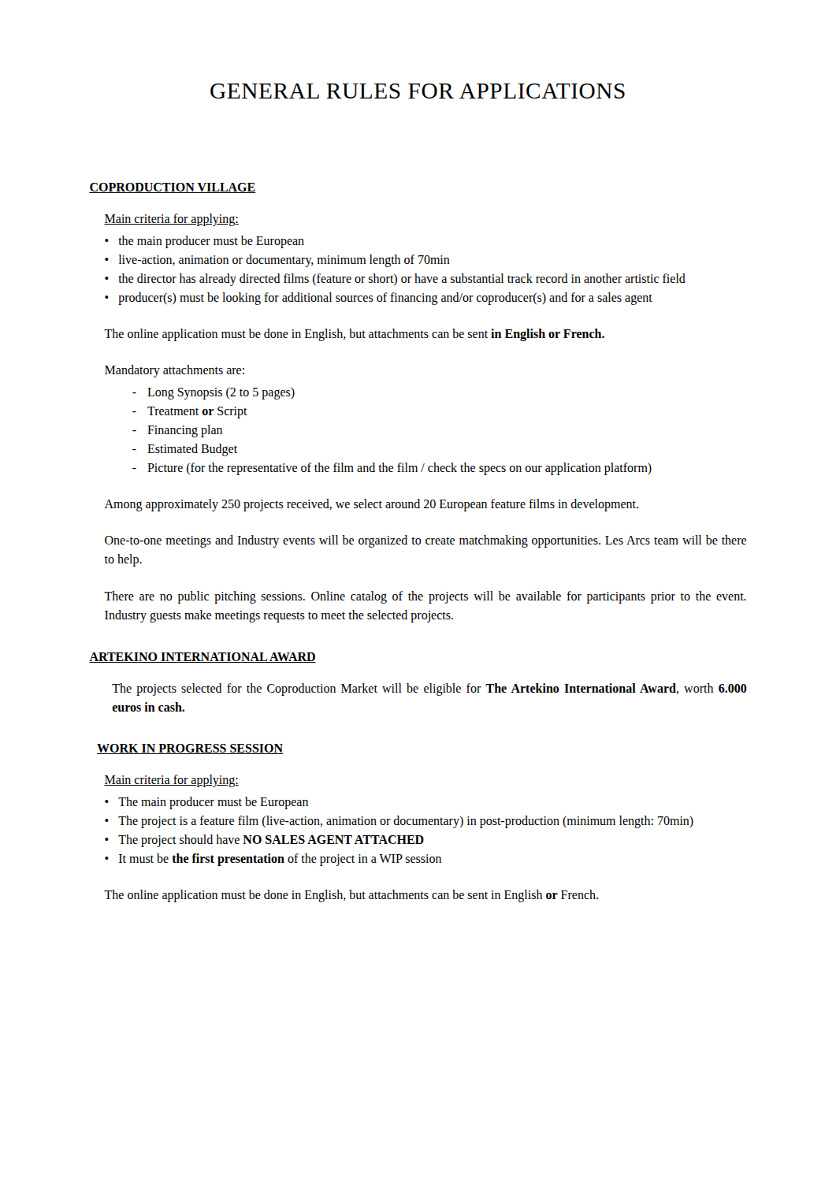GENERAL RULES FOR APPLICATIONS
COPRODUCTION VILLAGE
Main criteria for applying:
the main producer must be European
live-action, animation or documentary, minimum length of 70min
the director has already directed films (feature or short) or have a substantial track record in another artistic field
producer(s) must be looking for additional sources of financing and/or coproducer(s) and for a sales agent
The online application must be done in English, but attachments can be sent in English or French.
Mandatory attachments are:
Long Synopsis (2 to 5 pages)
Treatment or Script
Financing plan
Estimated Budget
Picture (for the representative of the film and the film / check the specs on our application platform)
Among approximately 250 projects received, we select around 20 European feature films in development.
One-to-one meetings and Industry events will be organized to create matchmaking opportunities. Les Arcs team will be there to help.
There are no public pitching sessions. Online catalog of the projects will be available for participants prior to the event. Industry guests make meetings requests to meet the selected projects.
ARTEKINO INTERNATIONAL AWARD
The projects selected for the Coproduction Market will be eligible for The Artekino International Award, worth 6.000 euros in cash.
WORK IN PROGRESS SESSION
Main criteria for applying:
The main producer must be European
The project is a feature film (live-action, animation or documentary) in post-production (minimum length: 70min)
The project should have NO SALES AGENT ATTACHED
It must be the first presentation of the project in a WIP session
The online application must be done in English, but attachments can be sent in English or French.